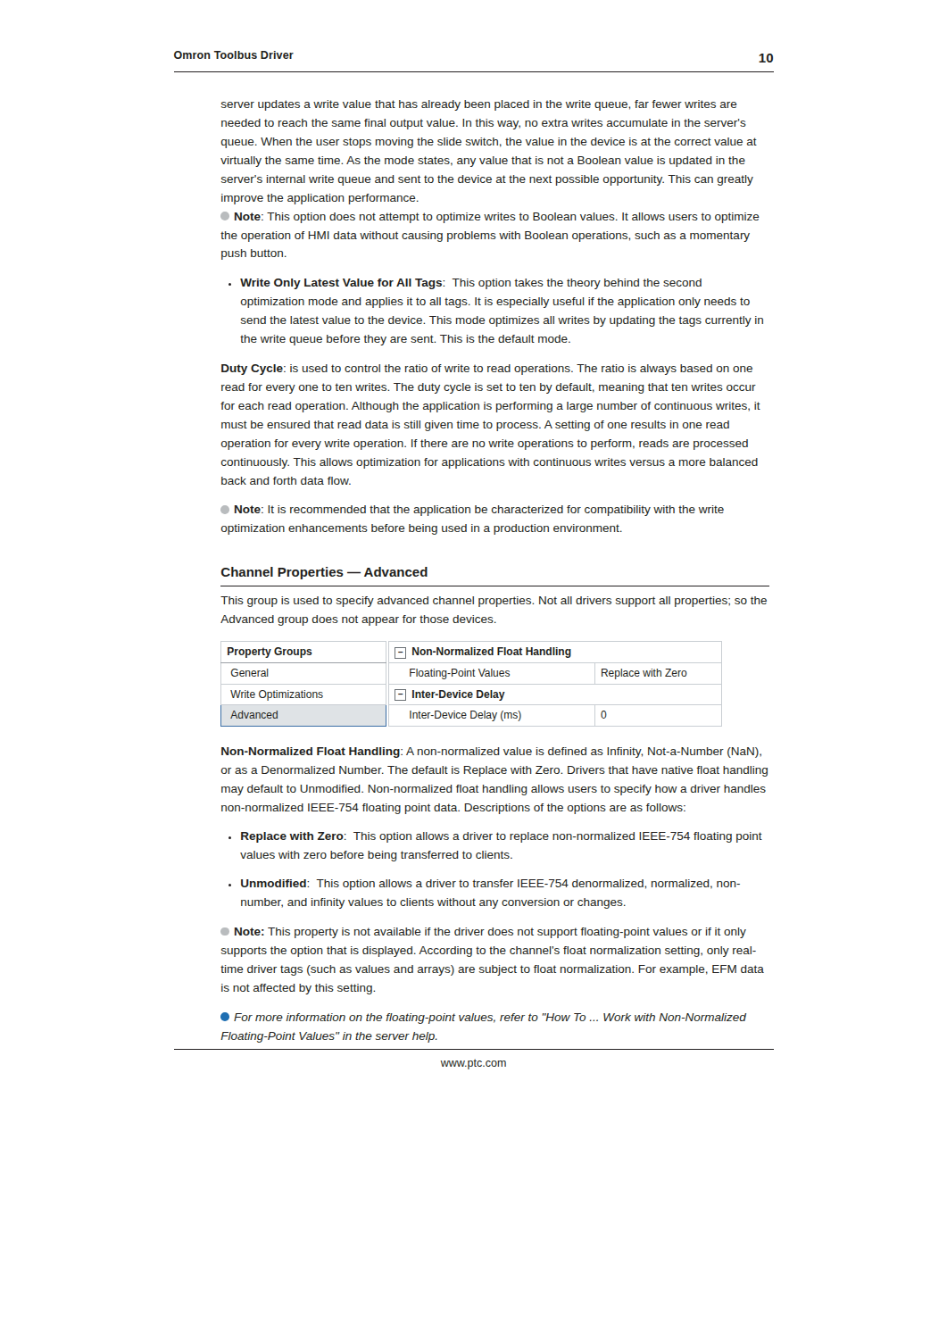Omron Toolbus Driver
10
server updates a write value that has already been placed in the write queue, far fewer writes are needed to reach the same final output value. In this way, no extra writes accumulate in the server's queue. When the user stops moving the slide switch, the value in the device is at the correct value at virtually the same time. As the mode states, any value that is not a Boolean value is updated in the server's internal write queue and sent to the device at the next possible opportunity. This can greatly improve the application performance.
Note: This option does not attempt to optimize writes to Boolean values. It allows users to optimize the operation of HMI data without causing problems with Boolean operations, such as a momentary push button.
Write Only Latest Value for All Tags: This option takes the theory behind the second optimization mode and applies it to all tags. It is especially useful if the application only needs to send the latest value to the device. This mode optimizes all writes by updating the tags currently in the write queue before they are sent. This is the default mode.
Duty Cycle: is used to control the ratio of write to read operations. The ratio is always based on one read for every one to ten writes. The duty cycle is set to ten by default, meaning that ten writes occur for each read operation. Although the application is performing a large number of continuous writes, it must be ensured that read data is still given time to process. A setting of one results in one read operation for every write operation. If there are no write operations to perform, reads are processed continuously. This allows optimization for applications with continuous writes versus a more balanced back and forth data flow.
Note: It is recommended that the application be characterized for compatibility with the write optimization enhancements before being used in a production environment.
Channel Properties — Advanced
This group is used to specify advanced channel properties. Not all drivers support all properties; so the Advanced group does not appear for those devices.
| Property Groups |
| General |
| Write Optimizations |
| Advanced |
| − Non-Normalized Float Handling |
| Floating-Point Values | Replace with Zero |
| − Inter-Device Delay |
| Inter-Device Delay (ms) | 0 |
Non-Normalized Float Handling: A non-normalized value is defined as Infinity, Not-a-Number (NaN), or as a Denormalized Number. The default is Replace with Zero. Drivers that have native float handling may default to Unmodified. Non-normalized float handling allows users to specify how a driver handles non-normalized IEEE-754 floating point data. Descriptions of the options are as follows:
Replace with Zero: This option allows a driver to replace non-normalized IEEE-754 floating point values with zero before being transferred to clients.
Unmodified: This option allows a driver to transfer IEEE-754 denormalized, normalized, non-number, and infinity values to clients without any conversion or changes.
Note: This property is not available if the driver does not support floating-point values or if it only supports the option that is displayed. According to the channel's float normalization setting, only real-time driver tags (such as values and arrays) are subject to float normalization. For example, EFM data is not affected by this setting.
For more information on the floating-point values, refer to "How To ... Work with Non-Normalized Floating-Point Values" in the server help.
www.ptc.com